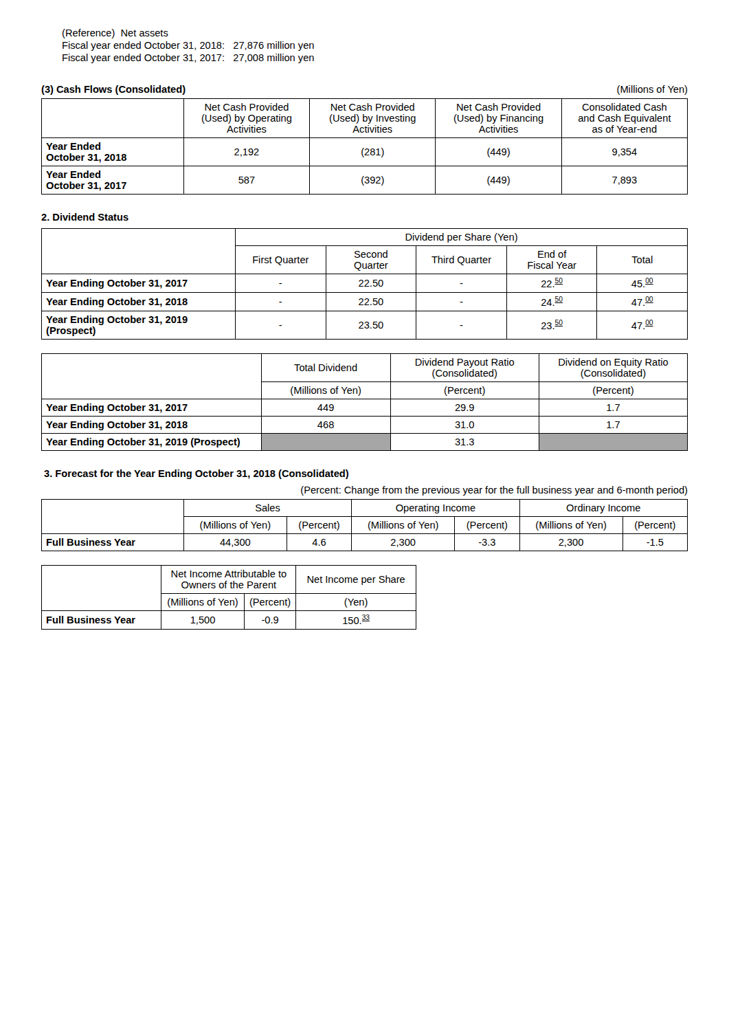(Reference) Net assets
Fiscal year ended October 31, 2018: 27,876 million yen
Fiscal year ended October 31, 2017: 27,008 million yen
(3) Cash Flows (Consolidated) (Millions of Yen)
| | Net Cash Provided (Used) by Operating Activities | Net Cash Provided (Used) by Investing Activities | Net Cash Provided (Used) by Financing Activities | Consolidated Cash and Cash Equivalent as of Year-end |
| Year Ended October 31, 2018 | 2,192 | (281) | (449) | 9,354 |
| Year Ended October 31, 2017 | 587 | (392) | (449) | 7,893 |
2. Dividend Status
| | Dividend per Share (Yen) |
| | First Quarter | Second Quarter | Third Quarter | End of Fiscal Year | Total |
| Year Ending October 31, 2017 | - | 22.50 | - | 22. 50 | 45. 00 |
| Year Ending October 31, 2018 | - | 22.50 | - | 24. 50 | 47. 00 |
| Year Ending October 31, 2019 (Prospect) | - | 23.50 | - | 23. 50 | 47. 00 |
| | Total Dividend | Dividend Payout Ratio (Consolidated) | Dividend on Equity Ratio (Consolidated) |
| | (Millions of Yen) | (Percent) | (Percent) |
| Year Ending October 31, 2017 | 449 | 29.9 | 1.7 |
| Year Ending October 31, 2018 | 468 | 31.0 | 1.7 |
| Year Ending October 31, 2019 (Prospect) | | 31.3 | |
3. Forecast for the Year Ending October 31, 2018 (Consolidated)
(Percent: Change from the previous year for the full business year and 6-month period)
| | Sales | Operating Income | Ordinary Income |
| | (Millions of Yen) | (Percent) | (Millions of Yen) | (Percent) | (Millions of Yen) | (Percent) |
| Full Business Year | 44,300 | 4.6 | 2,300 | -3.3 | 2,300 | -1.5 |
| | Net Income Attributable to Owners of the Parent | Net Income per Share |
| | (Millions of Yen) | (Percent) | (Yen) |
| Full Business Year | 1,500 | -0.9 | 150. 33 |